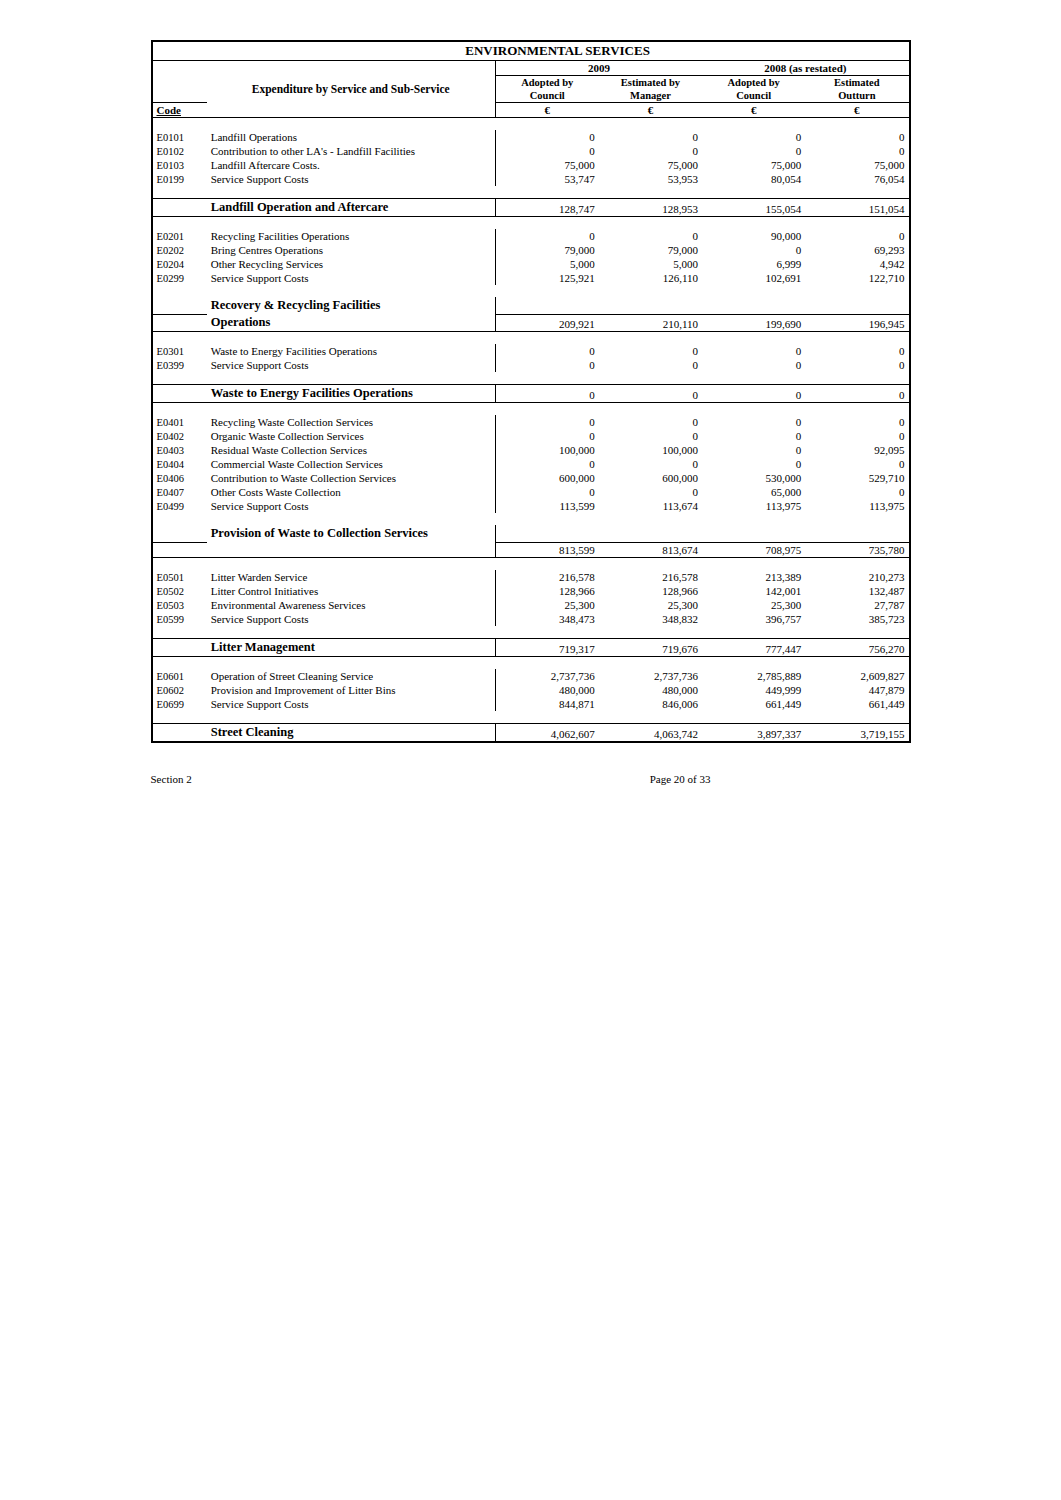| | ENVIRONMENTAL SERVICES |
| | | 2009 | 2008 (as restated) |
| | Expenditure by Service and Sub-Service | Adopted by | Estimated by | Adopted by | Estimated |
| | Council | Manager | Council | Outturn |
| Code | | € | € | € | € |
| E0101 | Landfill Operations | 0 | 0 | 0 | 0 |
| E0102 | Contribution to other LA's - Landfill Facilities | 0 | 0 | 0 | 0 |
| E0103 | Landfill Aftercare Costs. | 75,000 | 75,000 | 75,000 | 75,000 |
| E0199 | Service Support Costs | 53,747 | 53,953 | 80,054 | 76,054 |
| | Landfill Operation and Aftercare | 128,747 | 128,953 | 155,054 | 151,054 |
| E0201 | Recycling Facilities Operations | 0 | 0 | 90,000 | 0 |
| E0202 | Bring Centres Operations | 79,000 | 79,000 | 0 | 69,293 |
| E0204 | Other Recycling Services | 5,000 | 5,000 | 6,999 | 4,942 |
| E0299 | Service Support Costs | 125,921 | 126,110 | 102,691 | 122,710 |
| | Recovery & Recycling Facilities | | | | |
| | Operations | 209,921 | 210,110 | 199,690 | 196,945 |
| E0301 | Waste to Energy Facilities Operations | 0 | 0 | 0 | 0 |
| E0399 | Service Support Costs | 0 | 0 | 0 | 0 |
| | Waste to Energy Facilities Operations | 0 | 0 | 0 | 0 |
| E0401 | Recycling Waste Collection Services | 0 | 0 | 0 | 0 |
| E0402 | Organic Waste Collection Services | 0 | 0 | 0 | 0 |
| E0403 | Residual Waste Collection Services | 100,000 | 100,000 | 0 | 92,095 |
| E0404 | Commercial Waste Collection Services | 0 | 0 | 0 | 0 |
| E0406 | Contribution to Waste Collection Services | 600,000 | 600,000 | 530,000 | 529,710 |
| E0407 | Other Costs Waste Collection | 0 | 0 | 65,000 | 0 |
| E0499 | Service Support Costs | 113,599 | 113,674 | 113,975 | 113,975 |
| | Provision of Waste to Collection Services | | | | |
| | | 813,599 | 813,674 | 708,975 | 735,780 |
| E0501 | Litter Warden Service | 216,578 | 216,578 | 213,389 | 210,273 |
| E0502 | Litter Control Initiatives | 128,966 | 128,966 | 142,001 | 132,487 |
| E0503 | Environmental Awareness Services | 25,300 | 25,300 | 25,300 | 27,787 |
| E0599 | Service Support Costs | 348,473 | 348,832 | 396,757 | 385,723 |
| | Litter Management | 719,317 | 719,676 | 777,447 | 756,270 |
| E0601 | Operation of Street Cleaning Service | 2,737,736 | 2,737,736 | 2,785,889 | 2,609,827 |
| E0602 | Provision and Improvement of Litter Bins | 480,000 | 480,000 | 449,999 | 447,879 |
| E0699 | Service Support Costs | 844,871 | 846,006 | 661,449 | 661,449 |
| | Street Cleaning | 4,062,607 | 4,063,742 | 3,897,337 | 3,719,155 |
Section 2 Page 20 of 33